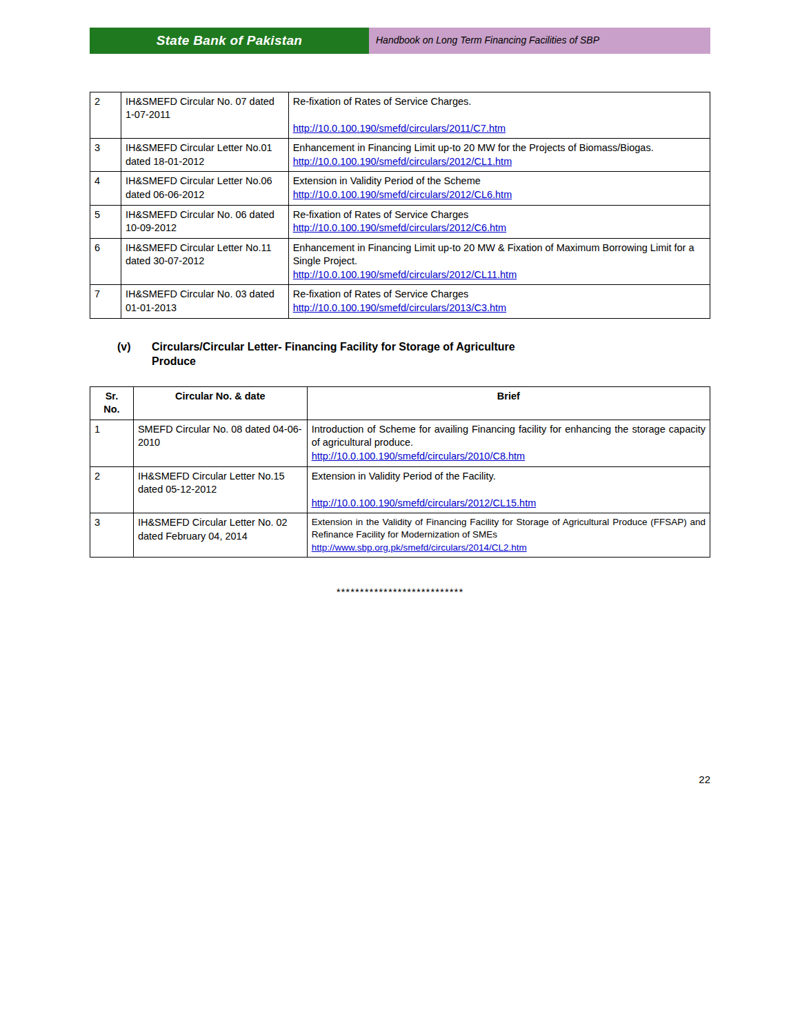State Bank of Pakistan
Handbook on Long Term Financing Facilities of SBP
| 2 | IH&SMEFD Circular No. 07 dated 1-07-2011 | Re-fixation of Rates of Service Charges. http://10.0.100.190/smefd/circulars/2011/C7.htm |
| 3 | IH&SMEFD Circular Letter No.01 dated 18-01-2012 | Enhancement in Financing Limit up-to 20 MW for the Projects of Biomass/Biogas. http://10.0.100.190/smefd/circulars/2012/CL1.htm |
| 4 | IH&SMEFD Circular Letter No.06 dated 06-06-2012 | Extension in Validity Period of the Scheme http://10.0.100.190/smefd/circulars/2012/CL6.htm |
| 5 | IH&SMEFD Circular No. 06 dated 10-09-2012 | Re-fixation of Rates of Service Charges http://10.0.100.190/smefd/circulars/2012/C6.htm |
| 6 | IH&SMEFD Circular Letter No.11 dated 30-07-2012 | Enhancement in Financing Limit up-to 20 MW & Fixation of Maximum Borrowing Limit for a Single Project. http://10.0.100.190/smefd/circulars/2012/CL11.htm |
| 7 | IH&SMEFD Circular No. 03 dated 01-01-2013 | Re-fixation of Rates of Service Charges http://10.0.100.190/smefd/circulars/2013/C3.htm |
(v) Circulars/Circular Letter- Financing Facility for Storage of Agriculture Produce
| Sr. No. | Circular No. & date | Brief |
| --- | --- | --- |
| 1 | SMEFD Circular No. 08 dated 04-06-2010 | Introduction of Scheme for availing Financing facility for enhancing the storage capacity of agricultural produce. http://10.0.100.190/smefd/circulars/2010/C8.htm |
| 2 | IH&SMEFD Circular Letter No.15 dated 05-12-2012 | Extension in Validity Period of the Facility. http://10.0.100.190/smefd/circulars/2012/CL15.htm |
| 3 | IH&SMEFD Circular Letter No. 02 dated February 04, 2014 | Extension in the Validity of Financing Facility for Storage of Agricultural Produce (FFSAP) and Refinance Facility for Modernization of SMEs http://www.sbp.org.pk/smefd/circulars/2014/CL2.htm |
***************************
22